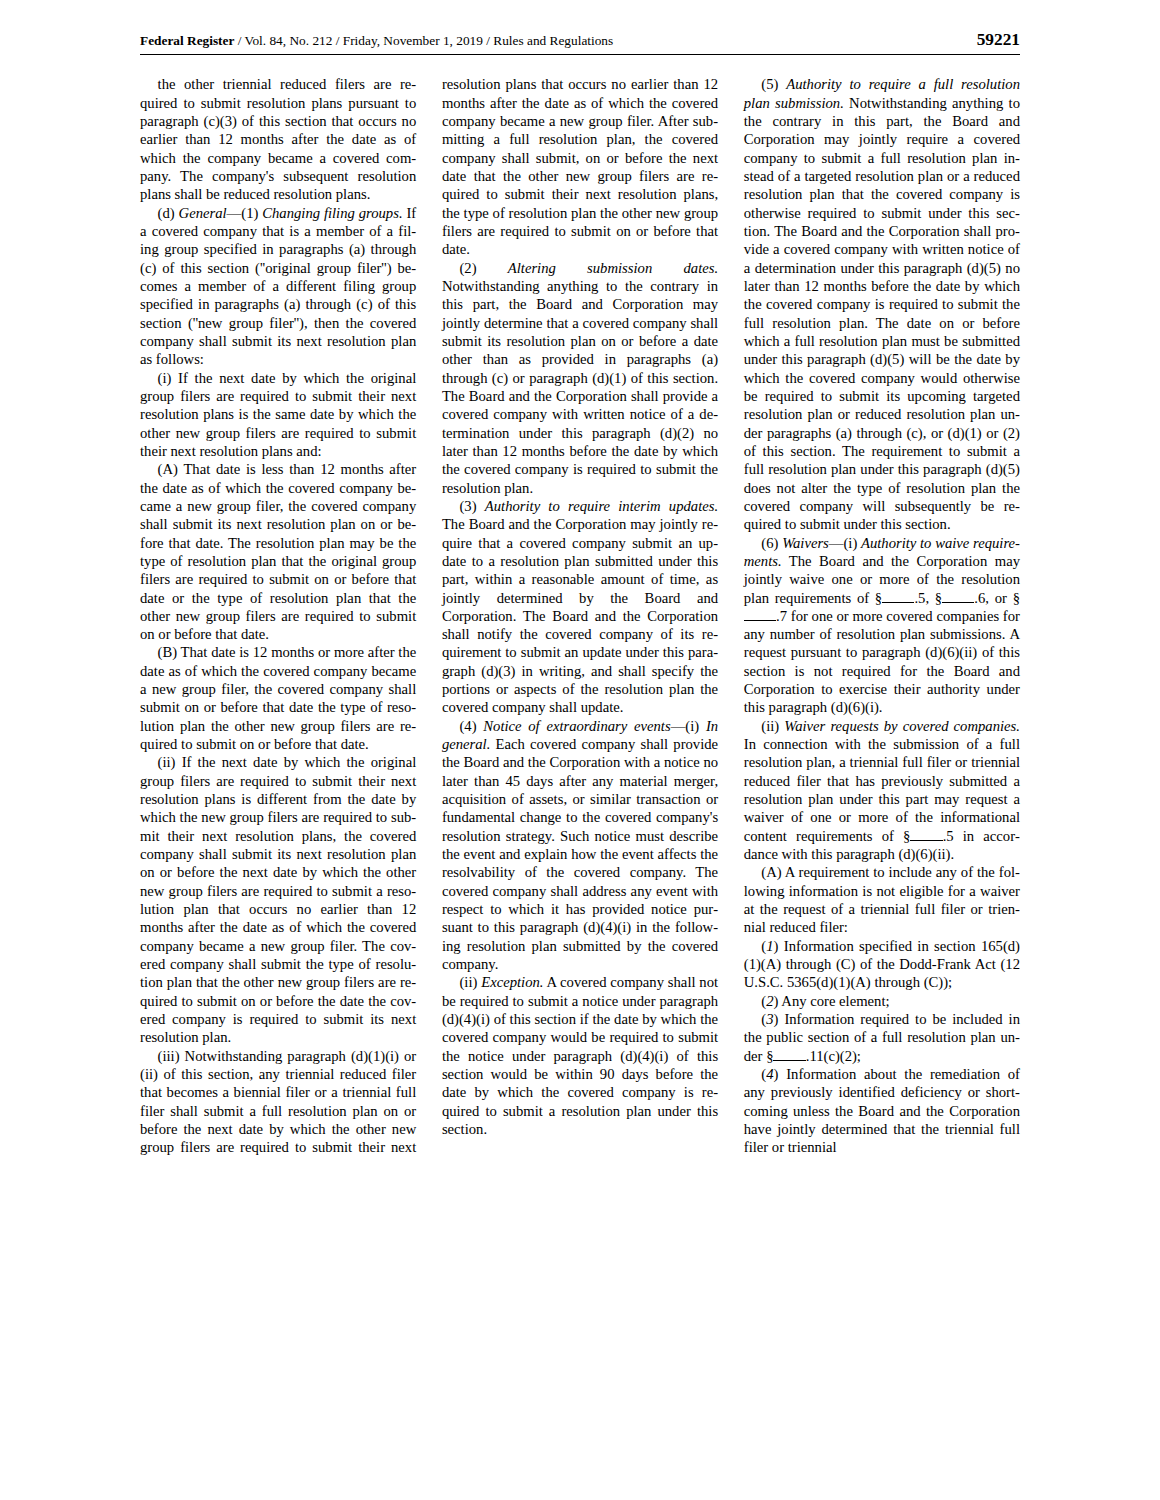Federal Register / Vol. 84, No. 212 / Friday, November 1, 2019 / Rules and Regulations
59221
the other triennial reduced filers are required to submit resolution plans pursuant to paragraph (c)(3) of this section that occurs no earlier than 12 months after the date as of which the company became a covered company. The company's subsequent resolution plans shall be reduced resolution plans.
(d) General—(1) Changing filing groups. If a covered company that is a member of a filing group specified in paragraphs (a) through (c) of this section (''original group filer'') becomes a member of a different filing group specified in paragraphs (a) through (c) of this section (''new group filer''), then the covered company shall submit its next resolution plan as follows:
(i) If the next date by which the original group filers are required to submit their next resolution plans is the same date by which the other new group filers are required to submit their next resolution plans and:
(A) That date is less than 12 months after the date as of which the covered company became a new group filer, the covered company shall submit its next resolution plan on or before that date. The resolution plan may be the type of resolution plan that the original group filers are required to submit on or before that date or the type of resolution plan that the other new group filers are required to submit on or before that date.
(B) That date is 12 months or more after the date as of which the covered company became a new group filer, the covered company shall submit on or before that date the type of resolution plan the other new group filers are required to submit on or before that date.
(ii) If the next date by which the original group filers are required to submit their next resolution plans is different from the date by which the new group filers are required to submit their next resolution plans, the covered company shall submit its next resolution plan on or before the next date by which the other new group filers are required to submit a resolution plan that occurs no earlier than 12 months after the date as of which the covered company became a new group filer. The covered company shall submit the type of resolution plan that the other new group filers are required to submit on or before the date the covered company is required to submit its next resolution plan.
(iii) Notwithstanding paragraph (d)(1)(i) or (ii) of this section, any triennial reduced filer that becomes a biennial filer or a triennial full filer shall submit a full resolution plan on or before the next date by which the other new group filers are required to submit their next resolution plans that occurs no earlier than 12 months after the date as of which the covered company became a new group filer. After submitting a full resolution plan, the covered company shall submit, on or before the next date that the other new group filers are required to submit their next resolution plans, the type of resolution plan the other new group filers are required to submit on or before that date.
(2) Altering submission dates. Notwithstanding anything to the contrary in this part, the Board and Corporation may jointly determine that a covered company shall submit its resolution plan on or before a date other than as provided in paragraphs (a) through (c) or paragraph (d)(1) of this section. The Board and the Corporation shall provide a covered company with written notice of a determination under this paragraph (d)(2) no later than 12 months before the date by which the covered company is required to submit the resolution plan.
(3) Authority to require interim updates. The Board and the Corporation may jointly require that a covered company submit an update to a resolution plan submitted under this part, within a reasonable amount of time, as jointly determined by the Board and Corporation. The Board and the Corporation shall notify the covered company of its requirement to submit an update under this paragraph (d)(3) in writing, and shall specify the portions or aspects of the resolution plan the covered company shall update.
(4) Notice of extraordinary events—(i) In general. Each covered company shall provide the Board and the Corporation with a notice no later than 45 days after any material merger, acquisition of assets, or similar transaction or fundamental change to the covered company's resolution strategy. Such notice must describe the event and explain how the event affects the resolvability of the covered company. The covered company shall address any event with respect to which it has provided notice pursuant to this paragraph (d)(4)(i) in the following resolution plan submitted by the covered company.
(ii) Exception. A covered company shall not be required to submit a notice under paragraph (d)(4)(i) of this section if the date by which the covered company would be required to submit the notice under paragraph (d)(4)(i) of this section would be within 90 days before the date by which the covered company is required to submit a resolution plan under this section.
(5) Authority to require a full resolution plan submission. Notwithstanding anything to the contrary in this part, the Board and Corporation may jointly require a covered company to submit a full resolution plan instead of a targeted resolution plan or a reduced resolution plan that the covered company is otherwise required to submit under this section. The Board and the Corporation shall provide a covered company with written notice of a determination under this paragraph (d)(5) no later than 12 months before the date by which the covered company is required to submit the full resolution plan. The date on or before which a full resolution plan must be submitted under this paragraph (d)(5) will be the date by which the covered company would otherwise be required to submit its upcoming targeted resolution plan or reduced resolution plan under paragraphs (a) through (c), or (d)(1) or (2) of this section. The requirement to submit a full resolution plan under this paragraph (d)(5) does not alter the type of resolution plan the covered company will subsequently be required to submit under this section.
(6) Waivers—(i) Authority to waive requirements. The Board and the Corporation may jointly waive one or more of the resolution plan requirements of § .5, § .6, or § .7 for one or more covered companies for any number of resolution plan submissions. A request pursuant to paragraph (d)(6)(ii) of this section is not required for the Board and Corporation to exercise their authority under this paragraph (d)(6)(i).
(ii) Waiver requests by covered companies. In connection with the submission of a full resolution plan, a triennial full filer or triennial reduced filer that has previously submitted a resolution plan under this part may request a waiver of one or more of the informational content requirements of § .5 in accordance with this paragraph (d)(6)(ii).
(A) A requirement to include any of the following information is not eligible for a waiver at the request of a triennial full filer or triennial reduced filer:
(1) Information specified in section 165(d)(1)(A) through (C) of the Dodd-Frank Act (12 U.S.C. 5365(d)(1)(A) through (C));
(2) Any core element;
(3) Information required to be included in the public section of a full resolution plan under § .11(c)(2);
(4) Information about the remediation of any previously identified deficiency or shortcoming unless the Board and the Corporation have jointly determined that the triennial full filer or triennial